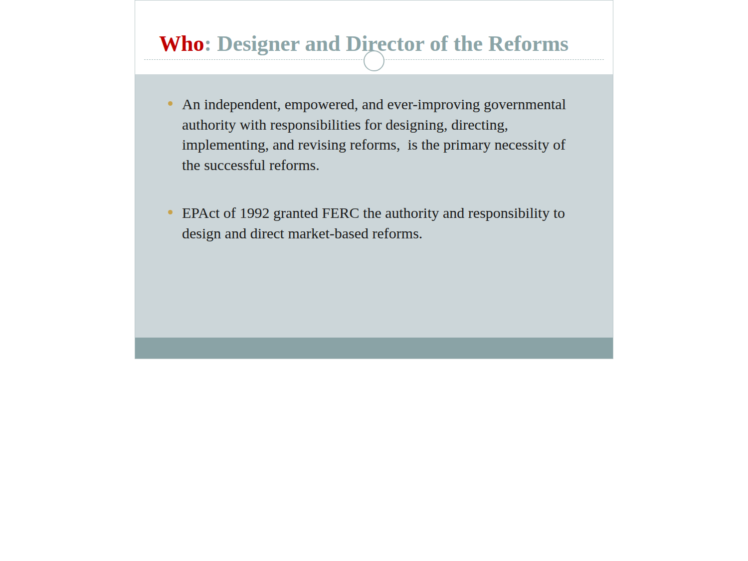Who: Designer and Director of the Reforms
An independent, empowered, and ever-improving governmental authority with responsibilities for designing, directing, implementing, and revising reforms, is the primary necessity of the successful reforms.
EPAct of 1992 granted FERC the authority and responsibility to design and direct market-based reforms.